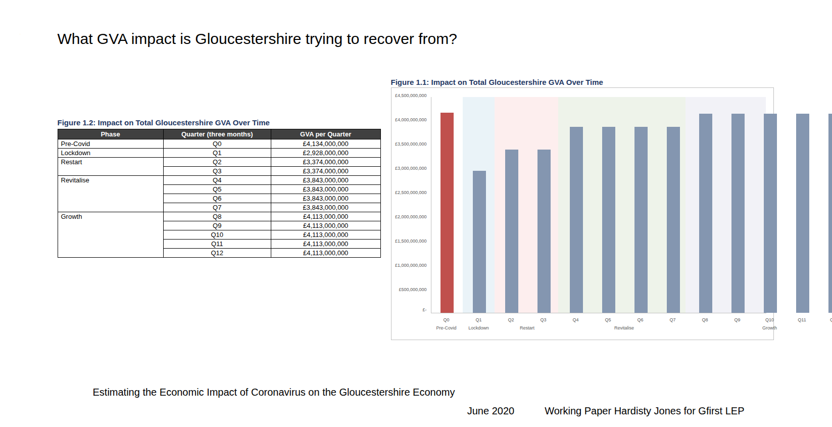What GVA impact is Gloucestershire trying to recover from?
Figure 1.2: Impact on Total Gloucestershire GVA Over Time
| Phase | Quarter (three months) | GVA per Quarter |
| --- | --- | --- |
| Pre-Covid | Q0 | £4,134,000,000 |
| Lockdown | Q1 | £2,928,000,000 |
| Restart | Q2 | £3,374,000,000 |
| Q3 | £3,374,000,000 |
| Revitalise | Q4 | £3,843,000,000 |
| Q5 | £3,843,000,000 |
| Q6 | £3,843,000,000 |
| Q7 | £3,843,000,000 |
| Growth | Q8 | £4,113,000,000 |
| Q9 | £4,113,000,000 |
| Q10 | £4,113,000,000 |
| Q11 | £4,113,000,000 |
| Q12 | £4,113,000,000 |
Figure 1.1: Impact on Total Gloucestershire GVA Over Time
£4,500,000,000 £4,000,000,000 £3,500,000,000 £3,000,000,000 £2,500,000,000 £2,000,000,000 £1,500,000,000 £1,000,000,000 £500,000,000 £-
Q0 Q1 Q2 Q3 Q4 Q5 Q6 Q7 Q8 Q9 Q10 Q11 Q12
Pre-Covid Lockdown Restart Revitalise Growth
Estimating the Economic Impact of Coronavirus on the Gloucestershire Economy
June 2020 Working Paper Hardisty Jones for Gfirst LEP